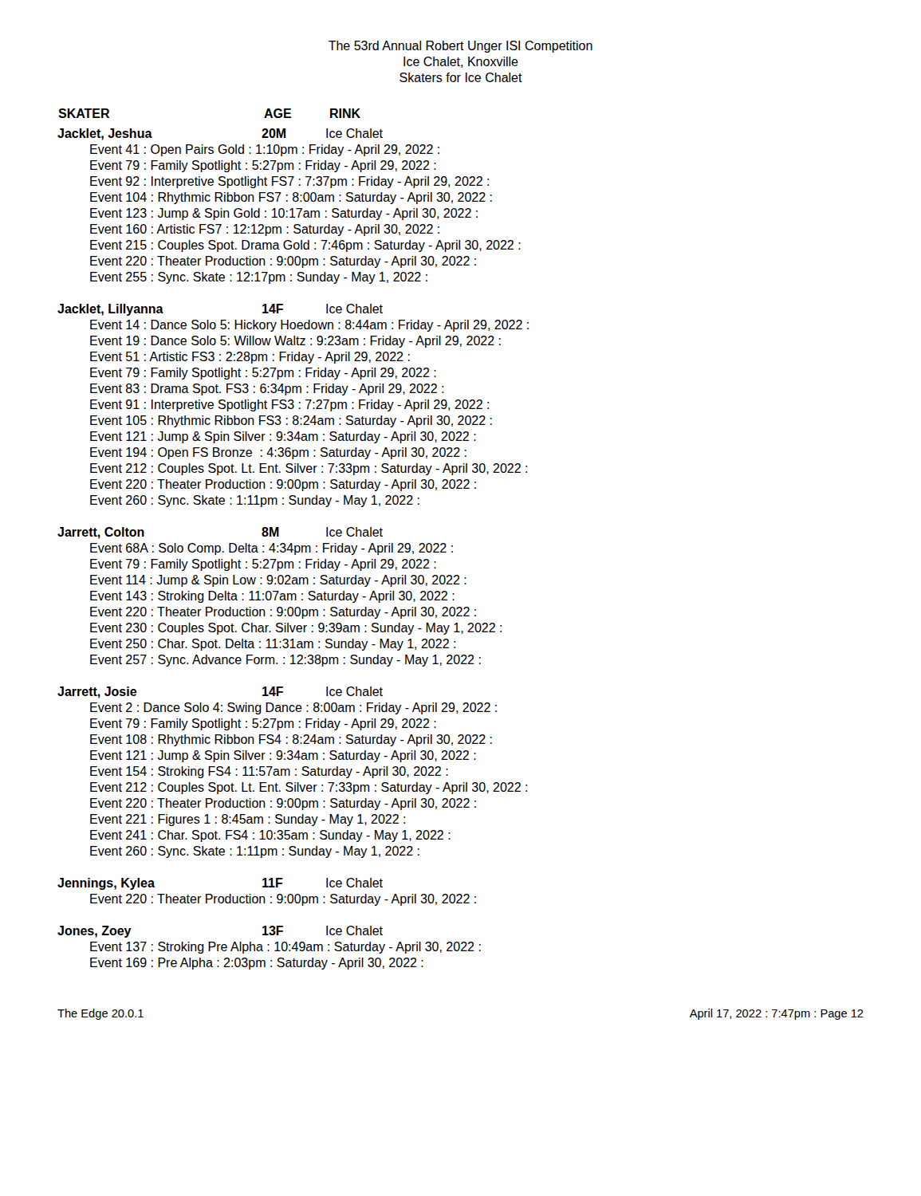The 53rd Annual Robert Unger ISI Competition
Ice Chalet, Knoxville
Skaters for Ice Chalet
| SKATER | AGE | RINK |
| --- | --- | --- |
Jacklet, Jeshua 20M Ice Chalet
Event 41 : Open Pairs Gold : 1:10pm : Friday - April 29, 2022 :
Event 79 : Family Spotlight : 5:27pm : Friday - April 29, 2022 :
Event 92 : Interpretive Spotlight FS7 : 7:37pm : Friday - April 29, 2022 :
Event 104 : Rhythmic Ribbon FS7 : 8:00am : Saturday - April 30, 2022 :
Event 123 : Jump & Spin Gold : 10:17am : Saturday - April 30, 2022 :
Event 160 : Artistic FS7 : 12:12pm : Saturday - April 30, 2022 :
Event 215 : Couples Spot. Drama Gold : 7:46pm : Saturday - April 30, 2022 :
Event 220 : Theater Production : 9:00pm : Saturday - April 30, 2022 :
Event 255 : Sync. Skate : 12:17pm : Sunday - May 1, 2022 :
Jacklet, Lillyanna 14F Ice Chalet
Event 14 : Dance Solo 5: Hickory Hoedown : 8:44am : Friday - April 29, 2022 :
Event 19 : Dance Solo 5: Willow Waltz : 9:23am : Friday - April 29, 2022 :
Event 51 : Artistic FS3 : 2:28pm : Friday - April 29, 2022 :
Event 79 : Family Spotlight : 5:27pm : Friday - April 29, 2022 :
Event 83 : Drama Spot. FS3 : 6:34pm : Friday - April 29, 2022 :
Event 91 : Interpretive Spotlight FS3 : 7:27pm : Friday - April 29, 2022 :
Event 105 : Rhythmic Ribbon FS3 : 8:24am : Saturday - April 30, 2022 :
Event 121 : Jump & Spin Silver : 9:34am : Saturday - April 30, 2022 :
Event 194 : Open FS Bronze : 4:36pm : Saturday - April 30, 2022 :
Event 212 : Couples Spot. Lt. Ent. Silver : 7:33pm : Saturday - April 30, 2022 :
Event 220 : Theater Production : 9:00pm : Saturday - April 30, 2022 :
Event 260 : Sync. Skate : 1:11pm : Sunday - May 1, 2022 :
Jarrett, Colton 8M Ice Chalet
Event 68A : Solo Comp. Delta : 4:34pm : Friday - April 29, 2022 :
Event 79 : Family Spotlight : 5:27pm : Friday - April 29, 2022 :
Event 114 : Jump & Spin Low : 9:02am : Saturday - April 30, 2022 :
Event 143 : Stroking Delta : 11:07am : Saturday - April 30, 2022 :
Event 220 : Theater Production : 9:00pm : Saturday - April 30, 2022 :
Event 230 : Couples Spot. Char. Silver : 9:39am : Sunday - May 1, 2022 :
Event 250 : Char. Spot. Delta : 11:31am : Sunday - May 1, 2022 :
Event 257 : Sync. Advance Form. : 12:38pm : Sunday - May 1, 2022 :
Jarrett, Josie 14F Ice Chalet
Event 2 : Dance Solo 4: Swing Dance : 8:00am : Friday - April 29, 2022 :
Event 79 : Family Spotlight : 5:27pm : Friday - April 29, 2022 :
Event 108 : Rhythmic Ribbon FS4 : 8:24am : Saturday - April 30, 2022 :
Event 121 : Jump & Spin Silver : 9:34am : Saturday - April 30, 2022 :
Event 154 : Stroking FS4 : 11:57am : Saturday - April 30, 2022 :
Event 212 : Couples Spot. Lt. Ent. Silver : 7:33pm : Saturday - April 30, 2022 :
Event 220 : Theater Production : 9:00pm : Saturday - April 30, 2022 :
Event 221 : Figures 1 : 8:45am : Sunday - May 1, 2022 :
Event 241 : Char. Spot. FS4 : 10:35am : Sunday - May 1, 2022 :
Event 260 : Sync. Skate : 1:11pm : Sunday - May 1, 2022 :
Jennings, Kylea 11F Ice Chalet
Event 220 : Theater Production : 9:00pm : Saturday - April 30, 2022 :
Jones, Zoey 13F Ice Chalet
Event 137 : Stroking Pre Alpha : 10:49am : Saturday - April 30, 2022 :
Event 169 : Pre Alpha : 2:03pm : Saturday - April 30, 2022 :
The Edge 20.0.1 April 17, 2022 : 7:47pm : Page 12